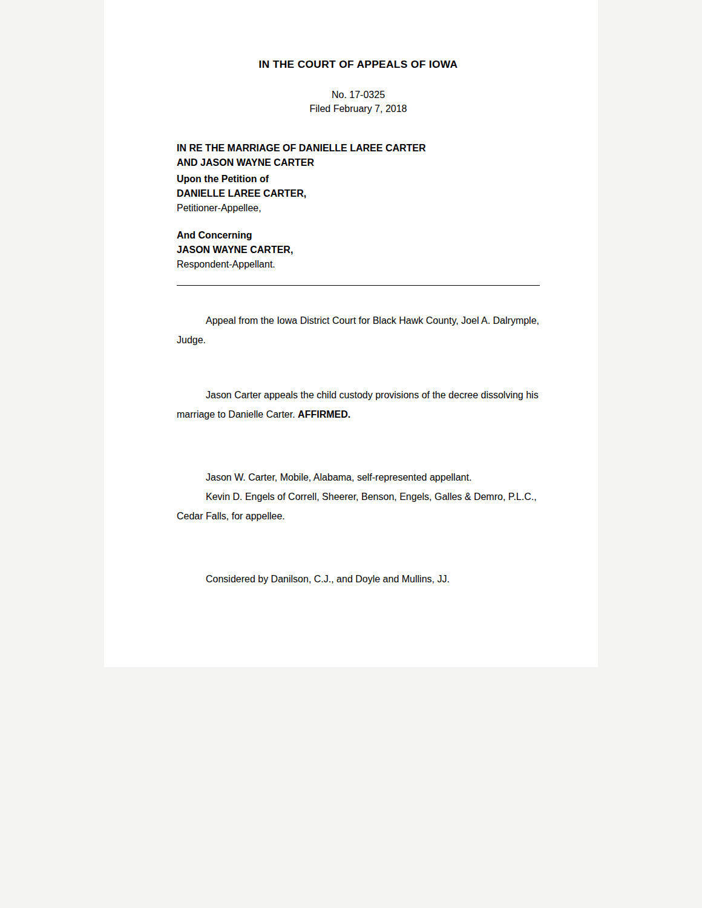IN THE COURT OF APPEALS OF IOWA
No. 17-0325
Filed February 7, 2018
IN RE THE MARRIAGE OF DANIELLE LAREE CARTER
AND JASON WAYNE CARTER
Upon the Petition of
DANIELLE LAREE CARTER,
Petitioner-Appellee,
And Concerning
JASON WAYNE CARTER,
Respondent-Appellant.
Appeal from the Iowa District Court for Black Hawk County, Joel A. Dalrymple, Judge.
Jason Carter appeals the child custody provisions of the decree dissolving his marriage to Danielle Carter. AFFIRMED.
Jason W. Carter, Mobile, Alabama, self-represented appellant.
Kevin D. Engels of Correll, Sheerer, Benson, Engels, Galles & Demro, P.L.C., Cedar Falls, for appellee.
Considered by Danilson, C.J., and Doyle and Mullins, JJ.